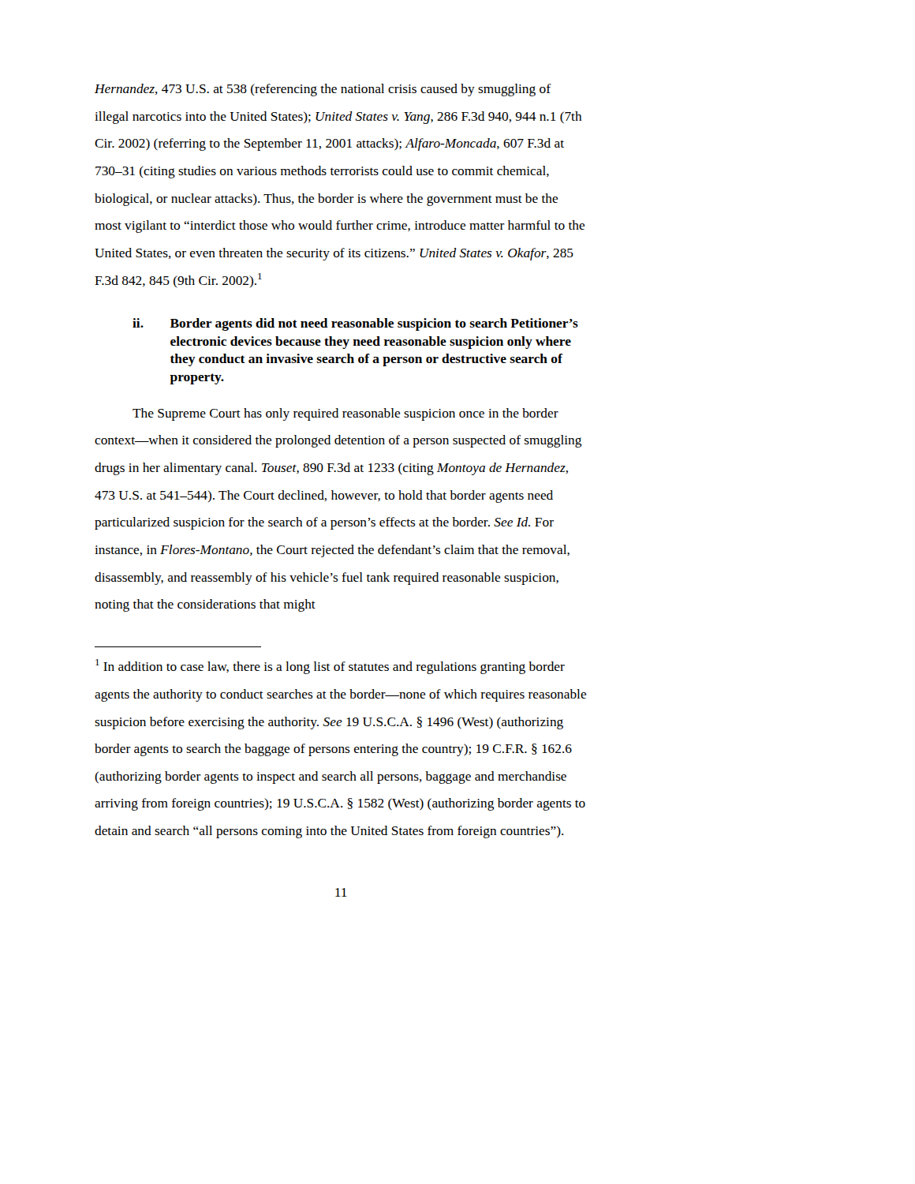Hernandez, 473 U.S. at 538 (referencing the national crisis caused by smuggling of illegal narcotics into the United States); United States v. Yang, 286 F.3d 940, 944 n.1 (7th Cir. 2002) (referring to the September 11, 2001 attacks); Alfaro-Moncada, 607 F.3d at 730–31 (citing studies on various methods terrorists could use to commit chemical, biological, or nuclear attacks). Thus, the border is where the government must be the most vigilant to “interdict those who would further crime, introduce matter harmful to the United States, or even threaten the security of its citizens.” United States v. Okafor, 285 F.3d 842, 845 (9th Cir. 2002).1
ii. Border agents did not need reasonable suspicion to search Petitioner’s electronic devices because they need reasonable suspicion only where they conduct an invasive search of a person or destructive search of property.
The Supreme Court has only required reasonable suspicion once in the border context—when it considered the prolonged detention of a person suspected of smuggling drugs in her alimentary canal. Touset, 890 F.3d at 1233 (citing Montoya de Hernandez, 473 U.S. at 541–544). The Court declined, however, to hold that border agents need particularized suspicion for the search of a person’s effects at the border. See Id. For instance, in Flores-Montano, the Court rejected the defendant’s claim that the removal, disassembly, and reassembly of his vehicle’s fuel tank required reasonable suspicion, noting that the considerations that might
1 In addition to case law, there is a long list of statutes and regulations granting border agents the authority to conduct searches at the border—none of which requires reasonable suspicion before exercising the authority. See 19 U.S.C.A. § 1496 (West) (authorizing border agents to search the baggage of persons entering the country); 19 C.F.R. § 162.6 (authorizing border agents to inspect and search all persons, baggage and merchandise arriving from foreign countries); 19 U.S.C.A. § 1582 (West) (authorizing border agents to detain and search “all persons coming into the United States from foreign countries”).
11